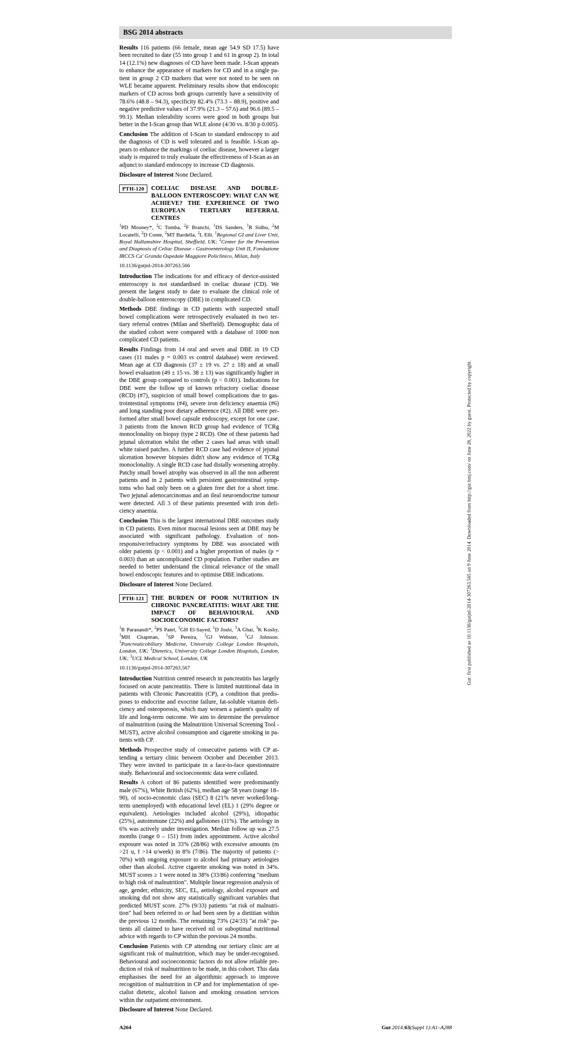BSG 2014 abstracts
Results 116 patients (66 female, mean age 54.9 SD 17.5) have been recruited to date (55 into group 1 and 61 in group 2). In total 14 (12.1%) new diagnoses of CD have been made. I-Scan appears to enhance the appearance of markers for CD and in a single patient in group 2 CD markers that were not noted to be seen on WLE became apparent. Preliminary results show that endoscopic markers of CD across both groups currently have a sensitivity of 78.6% (48.8 – 94.3), specificity 82.4% (73.3 – 88.9), positive and negative predictive values of 37.9% (21.3 – 57.6) and 96.6 (89.5 – 99.1). Median tolerability scores were good in both groups but better in the I-Scan group than WLE alone (4/30 vs. 8/30 p 0.005).
Conclusion The addition of I-Scan to standard endoscopy to aid the diagnosis of CD is well tolerated and is feasible. I-Scan appears to enhance the markings of coeliac disease, however a larger study is required to truly evaluate the effectiveness of I-Scan as an adjunct to standard endoscopy to increase CD diagnosis.
Disclosure of Interest None Declared.
PTH-120
COELIAC DISEASE AND DOUBLE-BALLOON ENTEROSCOPY: WHAT CAN WE ACHIEVE? THE EXPERIENCE OF TWO EUROPEAN TERTIARY REFERRAL CENTRES
1PD Mooney*, 2C Tomba, 2F Branchi, 1DS Sanders, 1R Sidhu, 2M Locatelli, 2D Conte, 2MT Bardella, 2L Elli. 1Regional GI and Liver Unit, Royal Hallamshire Hospital, Sheffield, UK; 2Center for the Prevention and Diagnosis of Celiac Disease - Gastroenterology Unit II, Fondazione IRCCS Ca' Granda Ospedale Maggiore Policlinico, Milan, Italy
10.1136/gutjnl-2014-307263.566
Introduction The indications for and efficacy of device-assisted enteroscopy is not standardised in coeliac disease (CD). We present the largest study to date to evaluate the clinical role of double-balloon enteroscopy (DBE) in complicated CD.
Methods DBE findings in CD patients with suspected small bowel complications were retrospectively evaluated in two tertiary referral centres (Milan and Sheffield). Demographic data of the studied cohort were compared with a database of 1000 non complicated CD patients.
Results Findings from 14 oral and seven anal DBE in 19 CD cases (11 males p = 0.003 vs control database) were reviewed. Mean age at CD diagnosis (37 ± 19 vs. 27 ± 18) and at small bowel evaluation (49 ± 15 vs. 38 ± 13) was significantly higher in the DBE group compared to controls (p < 0.001). Indications for DBE were the follow up of known refractory coeliac disease (RCD) (#7), suspicion of small bowel complications due to gastrointestinal symptoms (#4), severe iron deficiency anaemia (#6) and long standing poor dietary adherence (#2). All DBE were performed after small bowel capsule endoscopy, except for one case. 3 patients from the known RCD group had evidence of TCRg monoclonality on biopsy (type 2 RCD). One of these patients had jejunal ulceration whilst the other 2 cases had areas with small white raised patches. A further RCD case had evidence of jejunal ulceration however biopsies didn't show any evidence of TCRg monoclonality. A single RCD case had distally worsening atrophy. Patchy small bowel atrophy was observed in all the non adherent patients and in 2 patients with persistent gastrointestinal symptoms who had only been on a gluten free diet for a short time. Two jejunal adenocarcinomas and an ileal neuroendocrine tumour were detected. All 3 of these patients presented with iron deficiency anaemia.
Conclusion This is the largest international DBE outcomes study in CD patients. Even minor mucosal lesions seen at DBE may be associated with significant pathology. Evaluation of non-responsive/refractory symptoms by DBE was associated with older patients (p < 0.001) and a higher proportion of males (p = 0.003) than an uncomplicated CD population. Further studies are needed to better understand the clinical relevance of the small bowel endoscopic features and to optimise DBE indications.
Disclosure of Interest None Declared.
PTH-121
THE BURDEN OF POOR NUTRITION IN CHRONIC PANCREATITIS: WHAT ARE THE IMPACT OF BEHAVIOURAL AND SOCIOECONOMIC FACTORS?
1B Paranandi*, 2PS Patel, 1GH El-Sayed, 1D Joshi, 3A Ghai, 3K Koshy, 1MH Chapman, 1SP Pereira, 1GJ Webster, 1GJ Johnson. 1Pancreaticobiliary Medicine, University College London Hospitals, London, UK; 2Dietetics, University College London Hospitals, London, UK; 3UCL Medical School, London, UK
10.1136/gutjnl-2014-307263.567
Introduction Nutrition centred research in pancreatitis has largely focused on acute pancreatitis. There is limited nutritional data in patients with Chronic Pancreatitis (CP), a condition that predisposes to endocrine and exocrine failure, fat-soluble vitamin deficiency and osteoporosis, which may worsen a patient's quality of life and long-term outcome. We aim to determine the prevalence of malnutrition (using the Malnutrition Universal Screening Tool -MUST), active alcohol consumption and cigarette smoking in patients with CP.
Methods Prospective study of consecutive patients with CP attending a tertiary clinic between October and December 2013. They were invited to participate in a face-to-face questionnaire study. Behavioural and socioeconomic data were collated.
Results A cohort of 86 patients identified were predominantly male (67%), White British (62%), median age 58 years (range 18–90), of socio-economic class (SEC) 8 (21% never worked/long-term unemployed) with educational level (EL) 1 (29% degree or equivalent). Aetiologies included alcohol (29%), idiopathic (25%), autoimmune (22%) and gallstones (11%). The aetiology in 6% was actively under investigation. Median follow up was 27.5 months (range 0 – 151) from index appointment. Active alcohol exposure was noted in 33% (28/86) with excessive amounts (m >21 u, f >14 u/week) in 8% (7/86). The majority of patients (> 70%) with ongoing exposure to alcohol had primary aetiologies other than alcohol. Active cigarette smoking was noted in 34%. MUST scores ≥ 1 were noted in 38% (33/86) conferring "medium to high risk of malnutrition". Multiple linear regression analysis of age, gender, ethnicity, SEC, EL, aetiology, alcohol exposure and smoking did not show any statistically significant variables that predicted MUST score. 27% (9/33) patients "at risk of malnutrition" had been referred to or had been seen by a dietitian within the previous 12 months. The remaining 73% (24/33) "at risk" patients all claimed to have received nil or suboptimal nutritional advice with regards to CP within the previous 24 months.
Conclusion Patients with CP attending our tertiary clinic are at significant risk of malnutrition, which may be under-recognised. Behavioural and socioeconomic factors do not allow reliable prediction of risk of malnutrition to be made, in this cohort. This data emphasises the need for an algorithmic approach to improve recognition of malnutrition in CP and for implementation of specialist dietetic, alcohol liaison and smoking cessation services within the outpatient environment.
Disclosure of Interest None Declared.
A264
Gut 2014;63(Suppl 1):A1–A288
Gut: first published as 10.1136/gutjnl-2014-307263.565 on 9 June 2014. Downloaded from http://gut.bmj.com/ on June 28, 2022 by guest. Protected by copyright.